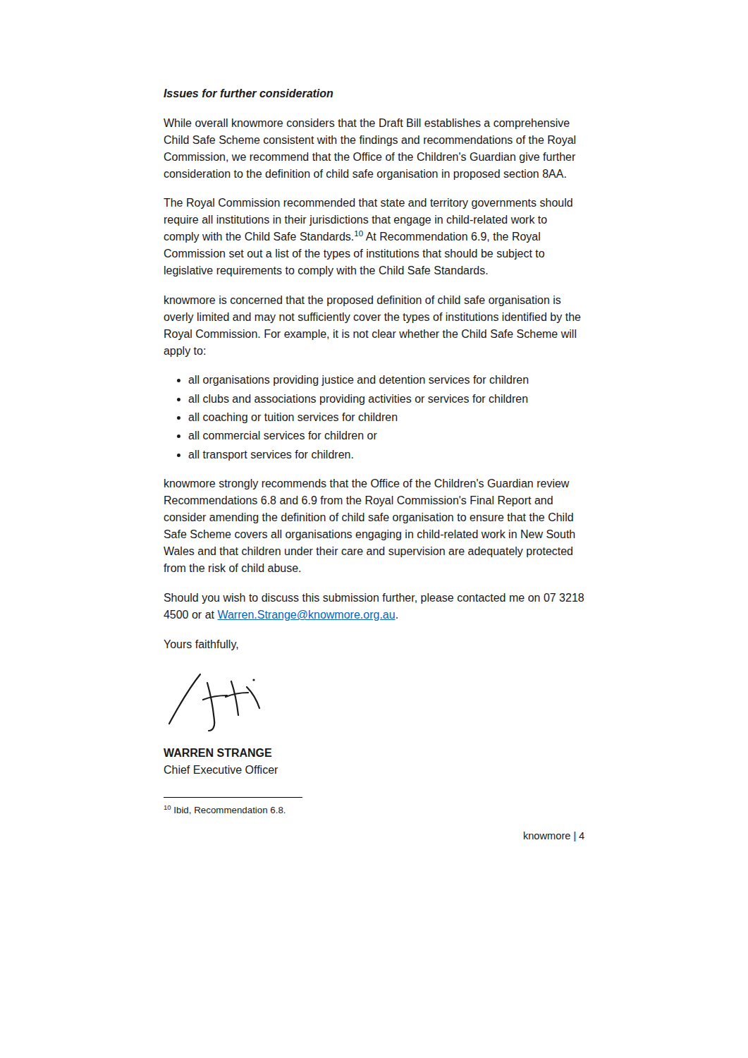Issues for further consideration
While overall knowmore considers that the Draft Bill establishes a comprehensive Child Safe Scheme consistent with the findings and recommendations of the Royal Commission, we recommend that the Office of the Children's Guardian give further consideration to the definition of child safe organisation in proposed section 8AA.
The Royal Commission recommended that state and territory governments should require all institutions in their jurisdictions that engage in child-related work to comply with the Child Safe Standards.10 At Recommendation 6.9, the Royal Commission set out a list of the types of institutions that should be subject to legislative requirements to comply with the Child Safe Standards.
knowmore is concerned that the proposed definition of child safe organisation is overly limited and may not sufficiently cover the types of institutions identified by the Royal Commission. For example, it is not clear whether the Child Safe Scheme will apply to:
all organisations providing justice and detention services for children
all clubs and associations providing activities or services for children
all coaching or tuition services for children
all commercial services for children or
all transport services for children.
knowmore strongly recommends that the Office of the Children's Guardian review Recommendations 6.8 and 6.9 from the Royal Commission's Final Report and consider amending the definition of child safe organisation to ensure that the Child Safe Scheme covers all organisations engaging in child-related work in New South Wales and that children under their care and supervision are adequately protected from the risk of child abuse.
Should you wish to discuss this submission further, please contacted me on 07 3218 4500 or at Warren.Strange@knowmore.org.au.
Yours faithfully,
WARREN STRANGE
Chief Executive Officer
10 Ibid, Recommendation 6.8.
knowmore|4